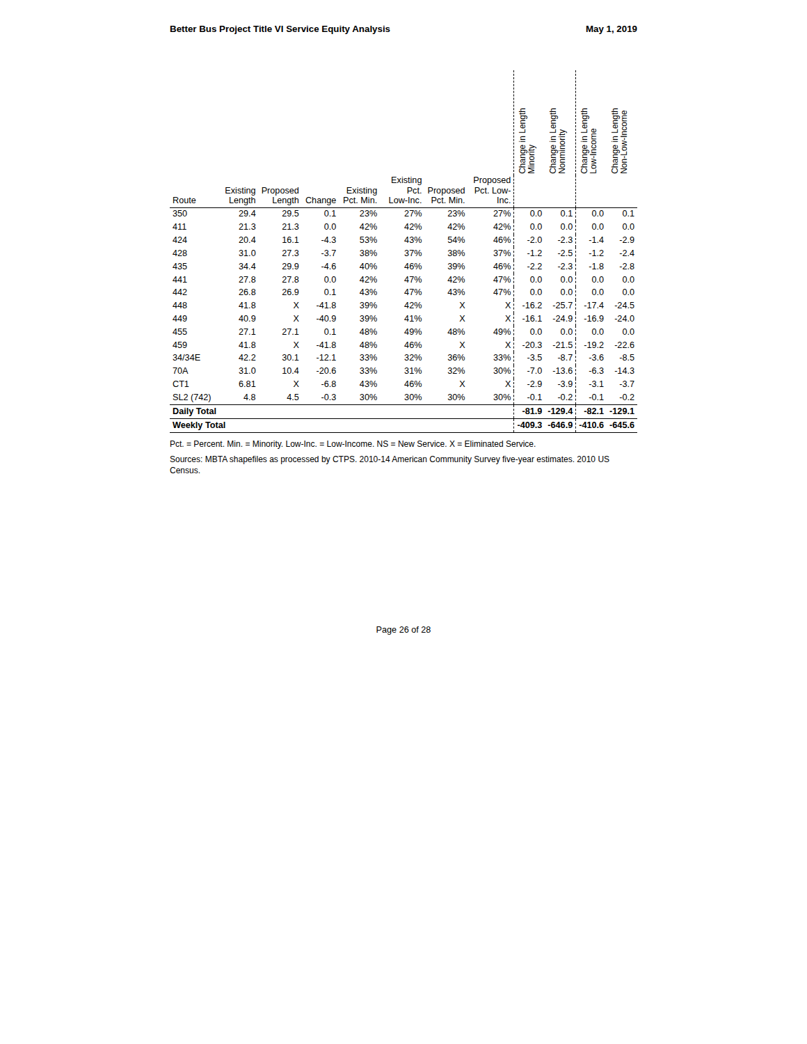Better Bus Project Title VI Service Equity Analysis
May 1, 2019
| | Change in Length Minority | Change in Length Nonminority | Change in Length Low-Income | Change in Length Non-Low-Income |
| --- | --- | --- | --- | --- |
| Route | Existing Length | Proposed Length | Change | Existing Pct. Min. | Existing Pct. Low-Inc. | Proposed Pct. Min. | Proposed Pct. Low-Inc. | | | | |
| 350 | 29.4 | 29.5 | 0.1 | 23% | 27% | 23% | 27% | 0.0 | 0.1 | 0.0 | 0.1 |
| 411 | 21.3 | 21.3 | 0.0 | 42% | 42% | 42% | 42% | 0.0 | 0.0 | 0.0 | 0.0 |
| 424 | 20.4 | 16.1 | -4.3 | 53% | 43% | 54% | 46% | -2.0 | -2.3 | -1.4 | -2.9 |
| 428 | 31.0 | 27.3 | -3.7 | 38% | 37% | 38% | 37% | -1.2 | -2.5 | -1.2 | -2.4 |
| 435 | 34.4 | 29.9 | -4.6 | 40% | 46% | 39% | 46% | -2.2 | -2.3 | -1.8 | -2.8 |
| 441 | 27.8 | 27.8 | 0.0 | 42% | 47% | 42% | 47% | 0.0 | 0.0 | 0.0 | 0.0 |
| 442 | 26.8 | 26.9 | 0.1 | 43% | 47% | 43% | 47% | 0.0 | 0.0 | 0.0 | 0.0 |
| 448 | 41.8 | X | -41.8 | 39% | 42% | X | X | -16.2 | -25.7 | -17.4 | -24.5 |
| 449 | 40.9 | X | -40.9 | 39% | 41% | X | X | -16.1 | -24.9 | -16.9 | -24.0 |
| 455 | 27.1 | 27.1 | 0.1 | 48% | 49% | 48% | 49% | 0.0 | 0.0 | 0.0 | 0.0 |
| 459 | 41.8 | X | -41.8 | 48% | 46% | X | X | -20.3 | -21.5 | -19.2 | -22.6 |
| 34/34E | 42.2 | 30.1 | -12.1 | 33% | 32% | 36% | 33% | -3.5 | -8.7 | -3.6 | -8.5 |
| 70A | 31.0 | 10.4 | -20.6 | 33% | 31% | 32% | 30% | -7.0 | -13.6 | -6.3 | -14.3 |
| CT1 | 6.81 | X | -6.8 | 43% | 46% | X | X | -2.9 | -3.9 | -3.1 | -3.7 |
| SL2 (742) | 4.8 | 4.5 | -0.3 | 30% | 30% | 30% | 30% | -0.1 | -0.2 | -0.1 | -0.2 |
| Daily Total | -81.9 | -129.4 | -82.1 | -129.1 |
| Weekly Total | -409.3 | -646.9 | -410.6 | -645.6 |
Pct. = Percent. Min. = Minority. Low-Inc. = Low-Income. NS = New Service. X = Eliminated Service.
Sources: MBTA shapefiles as processed by CTPS. 2010-14 American Community Survey five-year estimates. 2010 US Census.
Page 26 of 28